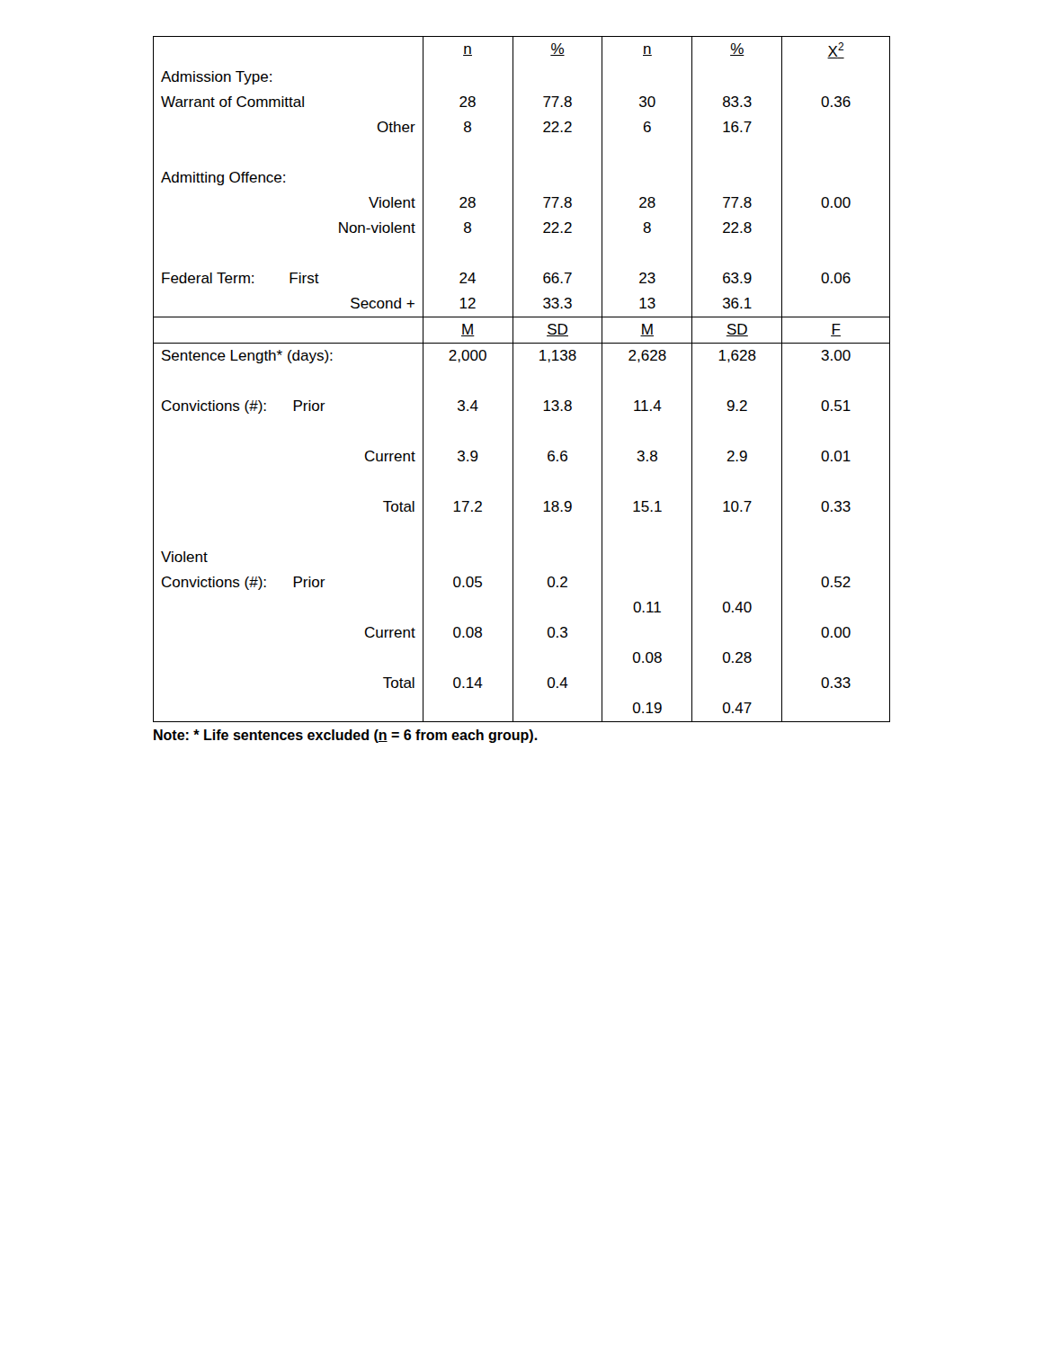| | n | % | n | % | X 2 |
| Admission Type: | | | | | |
| Warrant of Committal | 28 | 77.8 | 30 | 83.3 | 0.36 |
| Other | 8 | 22.2 | 6 | 16.7 | |
| Admitting Offence: | | | | | |
| Violent | 28 | 77.8 | 28 | 77.8 | 0.00 |
| Non-violent | 8 | 22.2 | 8 | 22.8 | |
| Federal Term: First | 24 | 66.7 | 23 | 63.9 | 0.06 |
| Second + | 12 | 33.3 | 13 | 36.1 | |
| | M | SD | M | SD | F |
| Sentence Length* (days): | 2,000 | 1,138 | 2,628 | 1,628 | 3.00 |
| Convictions (#): Prior | 3.4 | 13.8 | 11.4 | 9.2 | 0.51 |
| Current | 3.9 | 6.6 | 3.8 | 2.9 | 0.01 |
| Total | 17.2 | 18.9 | 15.1 | 10.7 | 0.33 |
| Violent | | | | | |
| Convictions (#): Prior | 0.05 | 0.2 | | | 0.52 |
| | | | 0.11 | 0.40 | |
| Current | 0.08 | 0.3 | | | 0.00 |
| | | | 0.08 | 0.28 | |
| Total | 0.14 | 0.4 | | | 0.33 |
| | | | 0.19 | 0.47 | |
Note: * Life sentences excluded (n = 6 from each group).